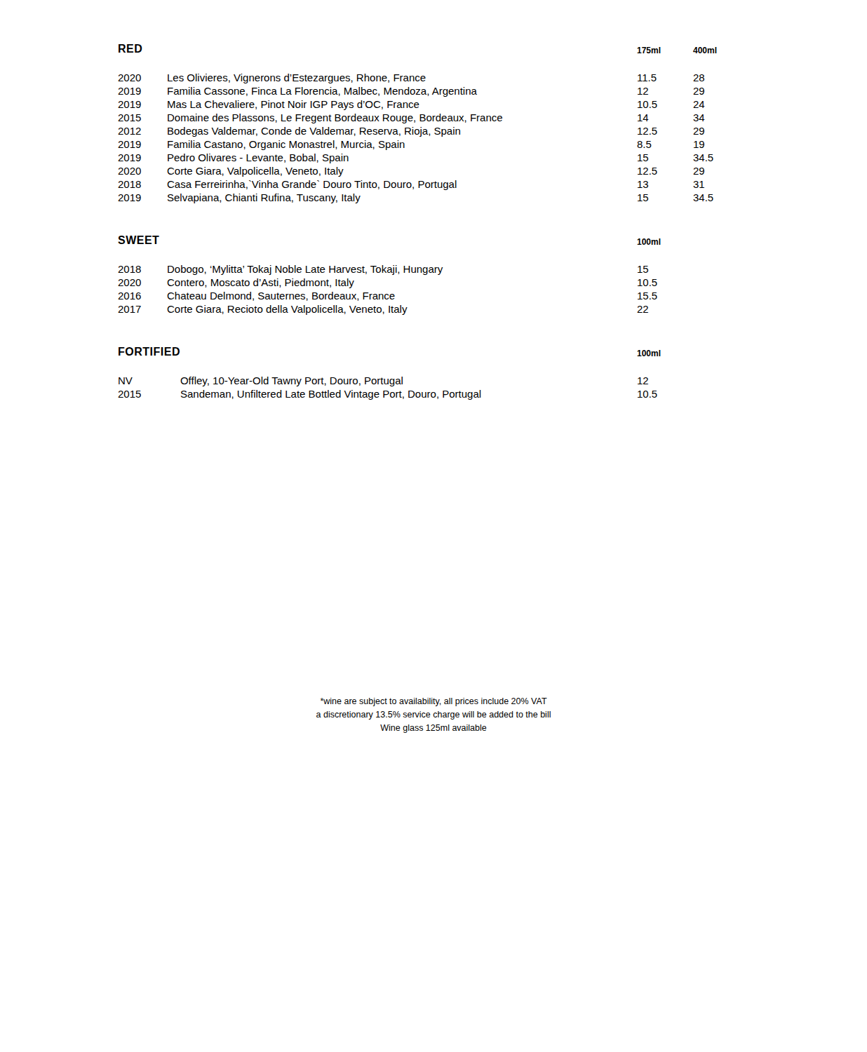| RED | | 175ml | 400ml |
| 2020 | Les Olivieres, Vignerons d’Estezargues, Rhone, France | 11.5 | 28 |
| 2019 | Familia Cassone, Finca La Florencia, Malbec, Mendoza, Argentina | 12 | 29 |
| 2019 | Mas La Chevaliere, Pinot Noir IGP Pays d’OC, France | 10.5 | 24 |
| 2015 | Domaine des Plassons, Le Fregent Bordeaux Rouge, Bordeaux, France | 14 | 34 |
| 2012 | Bodegas Valdemar, Conde de Valdemar, Reserva, Rioja, Spain | 12.5 | 29 |
| 2019 | Familia Castano, Organic Monastrel, Murcia, Spain | 8.5 | 19 |
| 2019 | Pedro Olivares - Levante, Bobal, Spain | 15 | 34.5 |
| 2020 | Corte Giara, Valpolicella, Veneto, Italy | 12.5 | 29 |
| 2018 | Casa Ferreirinha,`Vinha Grande` Douro Tinto, Douro, Portugal | 13 | 31 |
| 2019 | Selvapiana, Chianti Rufina, Tuscany, Italy | 15 | 34.5 |
| SWEET | | 100ml | |
| 2018 | Dobogo, ‘Mylitta’ Tokaj Noble Late Harvest, Tokaji, Hungary | 15 | |
| 2020 | Contero, Moscato d’Asti, Piedmont, Italy | 10.5 | |
| 2016 | Chateau Delmond, Sauternes, Bordeaux, France | 15.5 | |
| 2017 | Corte Giara, Recioto della Valpolicella, Veneto, Italy | 22 | |
| FORTIFIED | | 100ml | |
| NV | Offley, 10-Year-Old Tawny Port, Douro, Portugal | 12 | |
| 2015 | Sandeman, Unfiltered Late Bottled Vintage Port, Douro, Portugal | 10.5 | |
*wine are subject to availability, all prices include 20% VAT
a discretionary 13.5% service charge will be added to the bill
Wine glass 125ml available